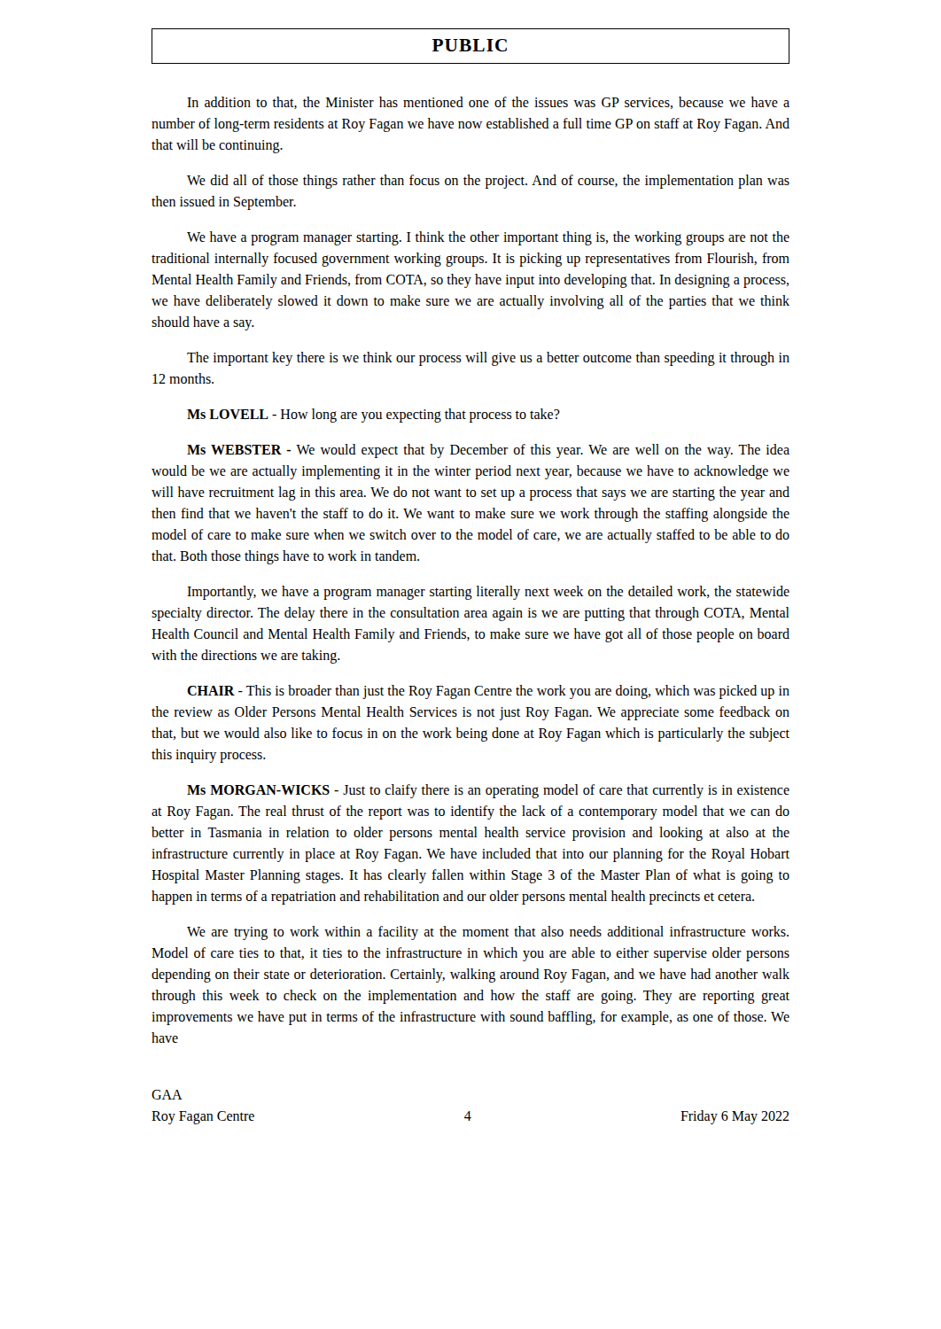PUBLIC
In addition to that, the Minister has mentioned one of the issues was GP services, because we have a number of long-term residents at Roy Fagan we have now established a full time GP on staff at Roy Fagan. And that will be continuing.
We did all of those things rather than focus on the project. And of course, the implementation plan was then issued in September.
We have a program manager starting. I think the other important thing is, the working groups are not the traditional internally focused government working groups. It is picking up representatives from Flourish, from Mental Health Family and Friends, from COTA, so they have input into developing that. In designing a process, we have deliberately slowed it down to make sure we are actually involving all of the parties that we think should have a say.
The important key there is we think our process will give us a better outcome than speeding it through in 12 months.
Ms LOVELL - How long are you expecting that process to take?
Ms WEBSTER - We would expect that by December of this year. We are well on the way. The idea would be we are actually implementing it in the winter period next year, because we have to acknowledge we will have recruitment lag in this area. We do not want to set up a process that says we are starting the year and then find that we haven't the staff to do it. We want to make sure we work through the staffing alongside the model of care to make sure when we switch over to the model of care, we are actually staffed to be able to do that. Both those things have to work in tandem.
Importantly, we have a program manager starting literally next week on the detailed work, the statewide specialty director. The delay there in the consultation area again is we are putting that through COTA, Mental Health Council and Mental Health Family and Friends, to make sure we have got all of those people on board with the directions we are taking.
CHAIR - This is broader than just the Roy Fagan Centre the work you are doing, which was picked up in the review as Older Persons Mental Health Services is not just Roy Fagan. We appreciate some feedback on that, but we would also like to focus in on the work being done at Roy Fagan which is particularly the subject this inquiry process.
Ms MORGAN-WICKS - Just to claify there is an operating model of care that currently is in existence at Roy Fagan. The real thrust of the report was to identify the lack of a contemporary model that we can do better in Tasmania in relation to older persons mental health service provision and looking at also at the infrastructure currently in place at Roy Fagan. We have included that into our planning for the Royal Hobart Hospital Master Planning stages. It has clearly fallen within Stage 3 of the Master Plan of what is going to happen in terms of a repatriation and rehabilitation and our older persons mental health precincts et cetera.
We are trying to work within a facility at the moment that also needs additional infrastructure works. Model of care ties to that, it ties to the infrastructure in which you are able to either supervise older persons depending on their state or deterioration. Certainly, walking around Roy Fagan, and we have had another walk through this week to check on the implementation and how the staff are going. They are reporting great improvements we have put in terms of the infrastructure with sound baffling, for example, as one of those. We have
GAA Roy Fagan Centre
4
Friday 6 May 2022